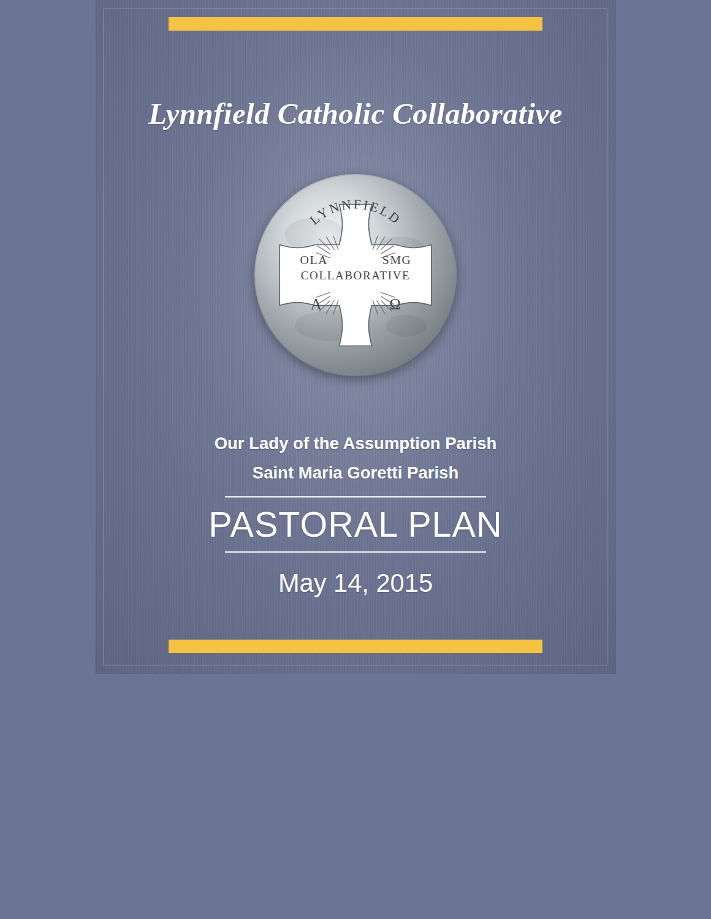Lynnfield Catholic Collaborative
LYNNFIELD OLA SMG COLLABORATIVE Α Ω
Our Lady of the Assumption Parish
Saint Maria Goretti Parish
PASTORAL PLAN
May 14, 2015